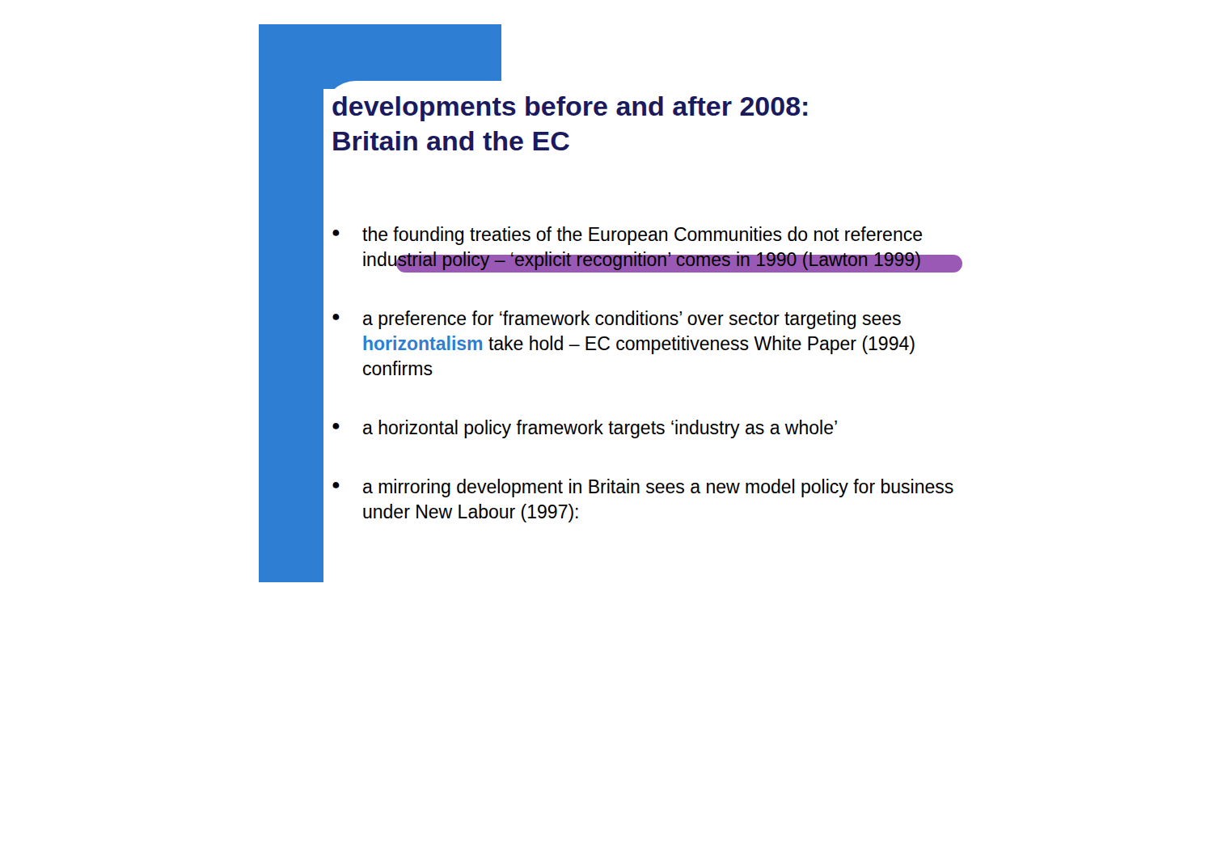developments before and after 2008:
Britain and the EC
the founding treaties of the European Communities do not reference industrial policy – ‘explicit recognition’ comes in 1990 (Lawton 1999)
a preference for ‘framework conditions’ over sector targeting sees horizontalism take hold – EC competitiveness White Paper (1994) confirms
a horizontal policy framework targets ‘industry as a whole’
a mirroring development in Britain sees a new model policy for business under New Labour (1997):